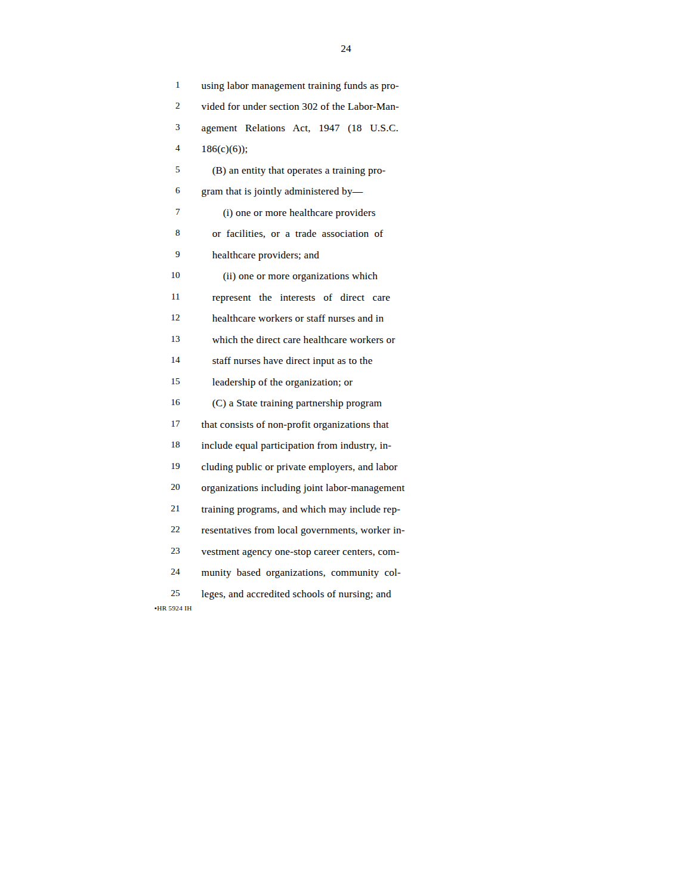24
| 1 | using labor management training funds as pro- |
| 2 | vided for under section 302 of the Labor-Man- |
| 3 | agement Relations Act, 1947 (18 U.S.C. |
| 4 | 186(c)(6)); |
| 5 | (B) an entity that operates a training pro- |
| 6 | gram that is jointly administered by— |
| 7 | (i) one or more healthcare providers |
| 8 | or facilities, or a trade association of |
| 9 | healthcare providers; and |
| 10 | (ii) one or more organizations which |
| 11 | represent the interests of direct care |
| 12 | healthcare workers or staff nurses and in |
| 13 | which the direct care healthcare workers or |
| 14 | staff nurses have direct input as to the |
| 15 | leadership of the organization; or |
| 16 | (C) a State training partnership program |
| 17 | that consists of non-profit organizations that |
| 18 | include equal participation from industry, in- |
| 19 | cluding public or private employers, and labor |
| 20 | organizations including joint labor-management |
| 21 | training programs, and which may include rep- |
| 22 | resentatives from local governments, worker in- |
| 23 | vestment agency one-stop career centers, com- |
| 24 | munity based organizations, community col- |
| 25 | leges, and accredited schools of nursing; and |
•HR 5924 IH